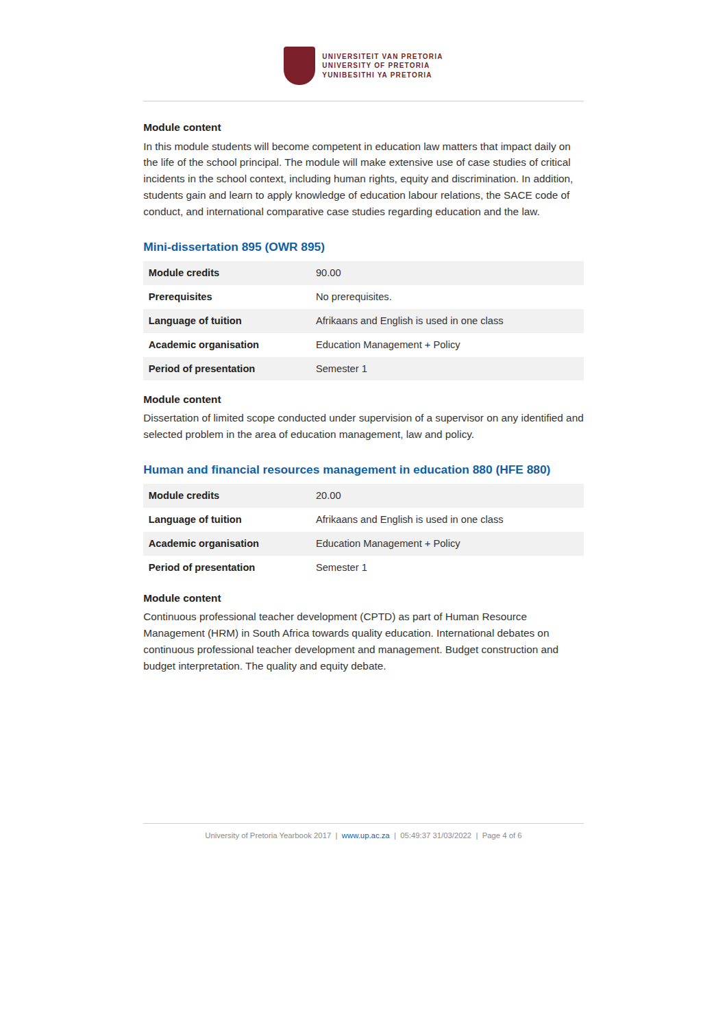UNIVERSITEIT VAN PRETORIA
UNIVERSITY OF PRETORIA
YUNIBESITHI YA PRETORIA
Module content
In this module students will become competent in education law matters that impact daily on the life of the school principal. The module will make extensive use of case studies of critical incidents in the school context, including human rights, equity and discrimination. In addition, students gain and learn to apply knowledge of education labour relations, the SACE code of conduct, and international comparative case studies regarding education and the law.
Mini-dissertation 895 (OWR 895)
| Module credits | 90.00 |
| Prerequisites | No prerequisites. |
| Language of tuition | Afrikaans and English is used in one class |
| Academic organisation | Education Management + Policy |
| Period of presentation | Semester 1 |
Module content
Dissertation of limited scope conducted under supervision of a supervisor on any identified and selected problem in the area of education management, law and policy.
Human and financial resources management in education 880 (HFE 880)
| Module credits | 20.00 |
| Language of tuition | Afrikaans and English is used in one class |
| Academic organisation | Education Management + Policy |
| Period of presentation | Semester 1 |
Module content
Continuous professional teacher development (CPTD) as part of Human Resource Management (HRM) in South Africa towards quality education. International debates on continuous professional teacher development and management. Budget construction and budget interpretation. The quality and equity debate.
University of Pretoria Yearbook 2017 | www.up.ac.za | 05:49:37 31/03/2022 | Page 4 of 6